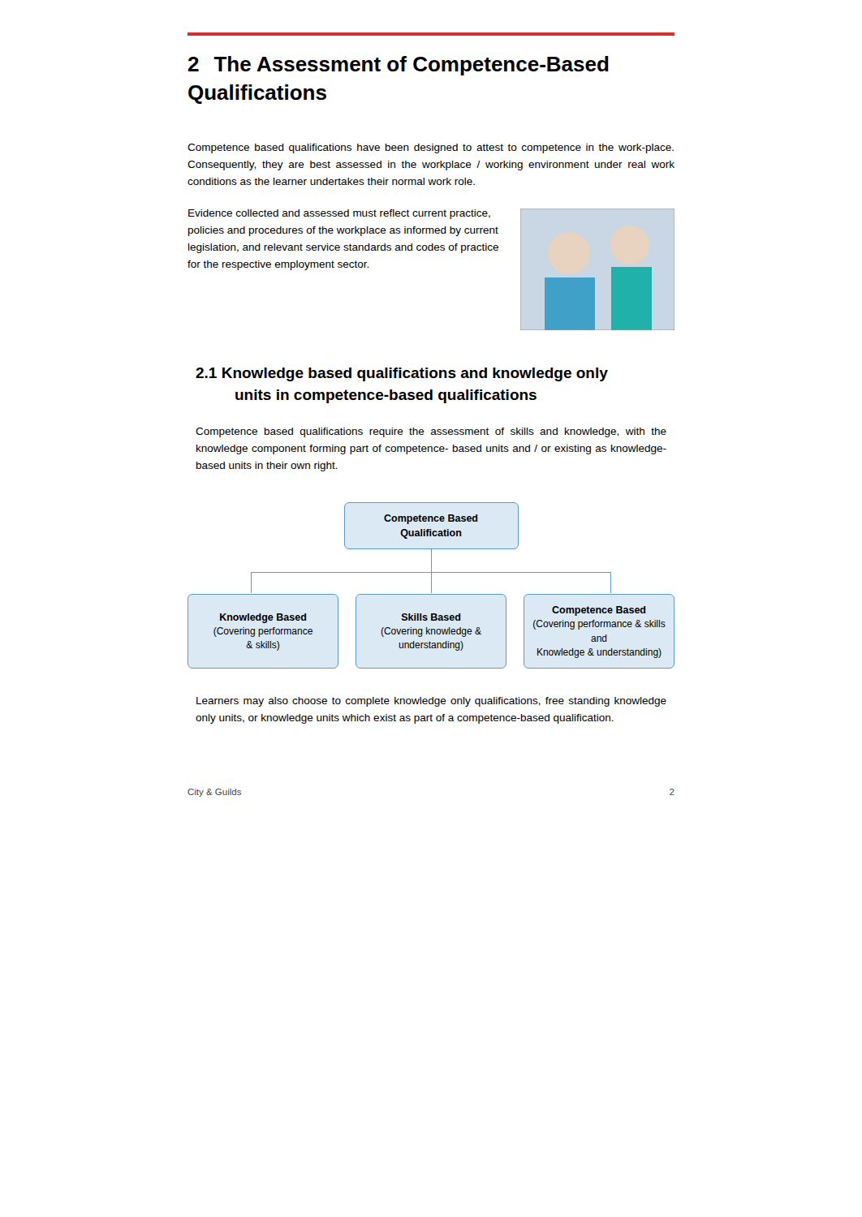2 The Assessment of Competence-Based Qualifications
Competence based qualifications have been designed to attest to competence in the work-place. Consequently, they are best assessed in the workplace / working environment under real work conditions as the learner undertakes their normal work role.
Evidence collected and assessed must reflect current practice, policies and procedures of the workplace as informed by current legislation, and relevant service standards and codes of practice for the respective employment sector.
2.1 Knowledge based qualifications and knowledge onlyunits in competence-based qualifications
Competence based qualifications require the assessment of skills and knowledge, with the knowledge component forming part of competence- based units and / or existing as knowledge-based units in their own right.
Competence Based Qualification
Knowledge Based (Covering performance & skills)
Skills Based (Covering knowledge & understanding)
Competence Based (Covering performance & skills and Knowledge & understanding)
Learners may also choose to complete knowledge only qualifications, free standing knowledge only units, or knowledge units which exist as part of a competence-based qualification.
City & Guilds 2